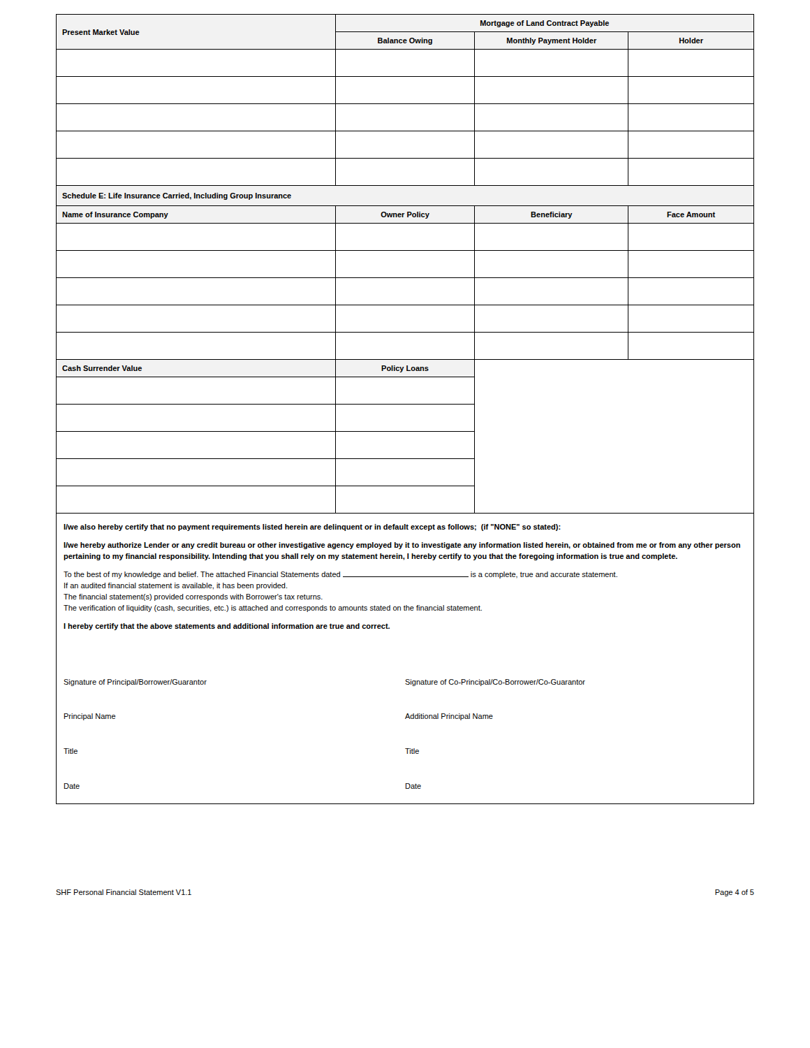| Present Market Value | Mortgage of Land Contract Payable |
| Balance Owing | Monthly Payment Holder | Holder |
| Schedule E: Life Insurance Carried, Including Group Insurance |
| Name of Insurance Company | Owner Policy | Beneficiary | Face Amount |
| Cash Surrender Value | Policy Loans | |
I/we also hereby certify that no payment requirements listed herein are delinquent or in default except as follows; (if "NONE" so stated):
I/we hereby authorize Lender or any credit bureau or other investigative agency employed by it to investigate any information listed herein, or obtained from me or from any other person pertaining to my financial responsibility. Intending that you shall rely on my statement herein, I hereby certify to you that the foregoing information is true and complete.
To the best of my knowledge and belief. The attached Financial Statements dated is a complete, true and accurate statement.
If an audited financial statement is available, it has been provided.
The financial statement(s) provided corresponds with Borrower's tax returns.
The verification of liquidity (cash, securities, etc.) is attached and corresponds to amounts stated on the financial statement.
I hereby certify that the above statements and additional information are true and correct.
| Signature of Principal/Borrower/Guarantor | | Signature of Co-Principal/Co-Borrower/Co-Guarantor |
| Principal Name | | Additional Principal Name |
| Title | | Title |
| Date | | Date |
SHF Personal Financial Statement V1.1 Page 4 of 5